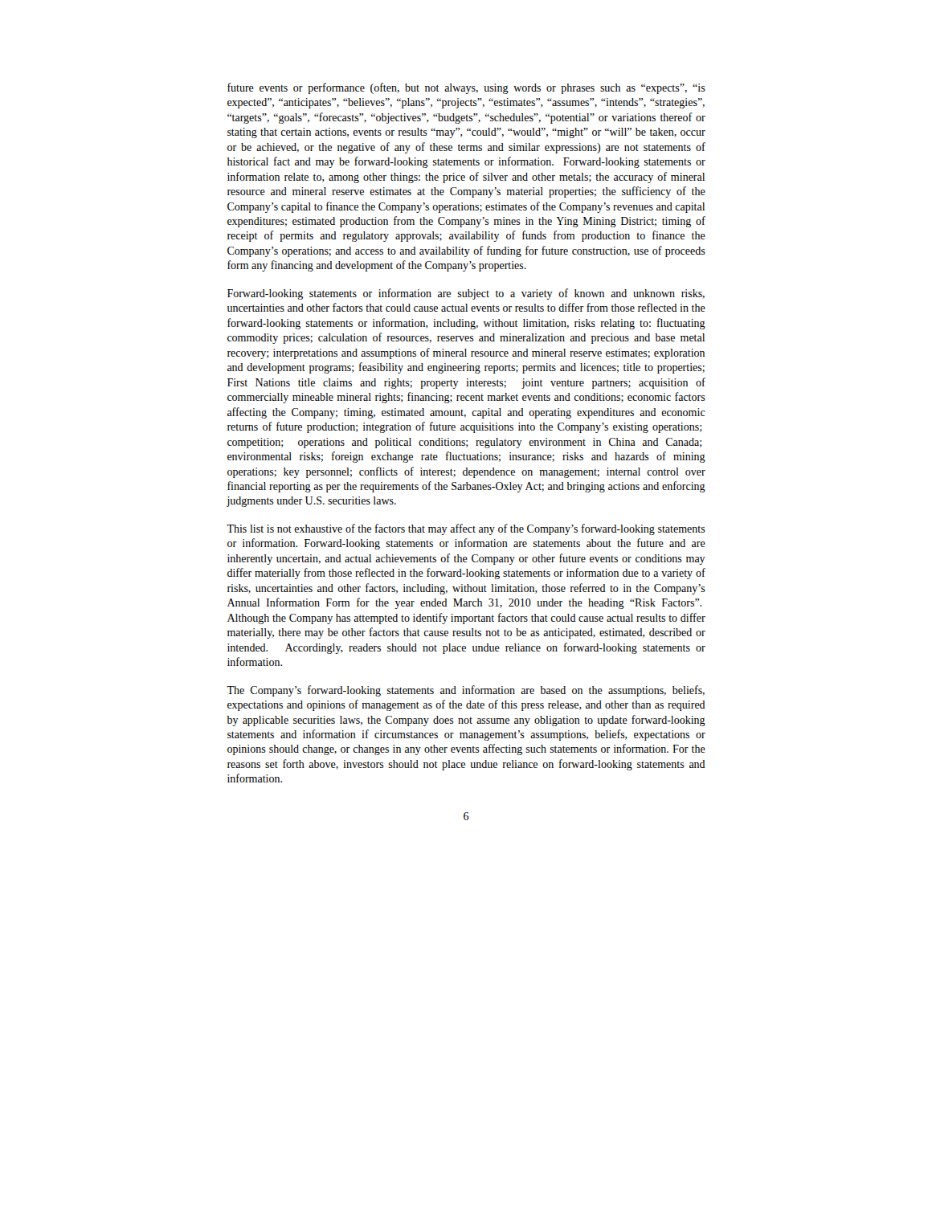future events or performance (often, but not always, using words or phrases such as “expects”, “is expected”, “anticipates”, “believes”, “plans”, “projects”, “estimates”, “assumes”, “intends”, “strategies”, “targets”, “goals”, “forecasts”, “objectives”, “budgets”, “schedules”, “potential” or variations thereof or stating that certain actions, events or results “may”, “could”, “would”, “might” or “will” be taken, occur or be achieved, or the negative of any of these terms and similar expressions) are not statements of historical fact and may be forward-looking statements or information. Forward-looking statements or information relate to, among other things: the price of silver and other metals; the accuracy of mineral resource and mineral reserve estimates at the Company’s material properties; the sufficiency of the Company’s capital to finance the Company’s operations; estimates of the Company’s revenues and capital expenditures; estimated production from the Company’s mines in the Ying Mining District; timing of receipt of permits and regulatory approvals; availability of funds from production to finance the Company’s operations; and access to and availability of funding for future construction, use of proceeds form any financing and development of the Company’s properties.
Forward-looking statements or information are subject to a variety of known and unknown risks, uncertainties and other factors that could cause actual events or results to differ from those reflected in the forward-looking statements or information, including, without limitation, risks relating to: fluctuating commodity prices; calculation of resources, reserves and mineralization and precious and base metal recovery; interpretations and assumptions of mineral resource and mineral reserve estimates; exploration and development programs; feasibility and engineering reports; permits and licences; title to properties; First Nations title claims and rights; property interests; joint venture partners; acquisition of commercially mineable mineral rights; financing; recent market events and conditions; economic factors affecting the Company; timing, estimated amount, capital and operating expenditures and economic returns of future production; integration of future acquisitions into the Company’s existing operations; competition; operations and political conditions; regulatory environment in China and Canada; environmental risks; foreign exchange rate fluctuations; insurance; risks and hazards of mining operations; key personnel; conflicts of interest; dependence on management; internal control over financial reporting as per the requirements of the Sarbanes-Oxley Act; and bringing actions and enforcing judgments under U.S. securities laws.
This list is not exhaustive of the factors that may affect any of the Company’s forward-looking statements or information. Forward-looking statements or information are statements about the future and are inherently uncertain, and actual achievements of the Company or other future events or conditions may differ materially from those reflected in the forward-looking statements or information due to a variety of risks, uncertainties and other factors, including, without limitation, those referred to in the Company’s Annual Information Form for the year ended March 31, 2010 under the heading “Risk Factors”. Although the Company has attempted to identify important factors that could cause actual results to differ materially, there may be other factors that cause results not to be as anticipated, estimated, described or intended. Accordingly, readers should not place undue reliance on forward-looking statements or information.
The Company’s forward-looking statements and information are based on the assumptions, beliefs, expectations and opinions of management as of the date of this press release, and other than as required by applicable securities laws, the Company does not assume any obligation to update forward-looking statements and information if circumstances or management’s assumptions, beliefs, expectations or opinions should change, or changes in any other events affecting such statements or information. For the reasons set forth above, investors should not place undue reliance on forward-looking statements and information.
6